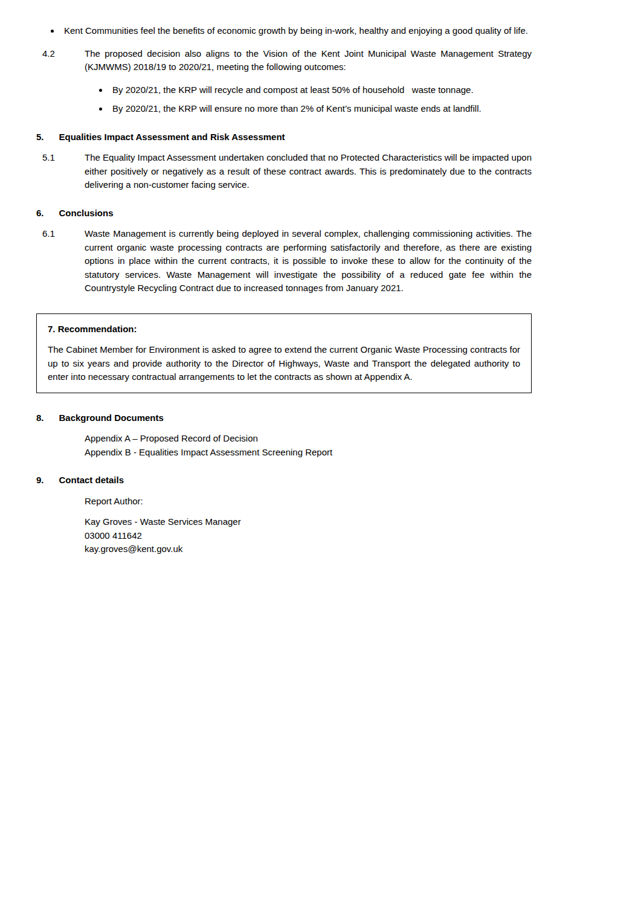Kent Communities feel the benefits of economic growth by being in-work, healthy and enjoying a good quality of life.
4.2
The proposed decision also aligns to the Vision of the Kent Joint Municipal Waste Management Strategy (KJMWMS) 2018/19 to 2020/21, meeting the following outcomes:
By 2020/21, the KRP will recycle and compost at least 50% of household waste tonnage.
By 2020/21, the KRP will ensure no more than 2% of Kent’s municipal waste ends at landfill.
5. Equalities Impact Assessment and Risk Assessment
5.1
The Equality Impact Assessment undertaken concluded that no Protected Characteristics will be impacted upon either positively or negatively as a result of these contract awards. This is predominately due to the contracts delivering a non-customer facing service.
6. Conclusions
6.1
Waste Management is currently being deployed in several complex, challenging commissioning activities. The current organic waste processing contracts are performing satisfactorily and therefore, as there are existing options in place within the current contracts, it is possible to invoke these to allow for the continuity of the statutory services. Waste Management will investigate the possibility of a reduced gate fee within the Countrystyle Recycling Contract due to increased tonnages from January 2021.
7. Recommendation:
The Cabinet Member for Environment is asked to agree to extend the current Organic Waste Processing contracts for up to six years and provide authority to the Director of Highways, Waste and Transport the delegated authority to enter into necessary contractual arrangements to let the contracts as shown at Appendix A.
8. Background Documents
Appendix A – Proposed Record of Decision
Appendix B - Equalities Impact Assessment Screening Report
9. Contact details
Report Author:
Kay Groves - Waste Services Manager
03000 411642
kay.groves@kent.gov.uk